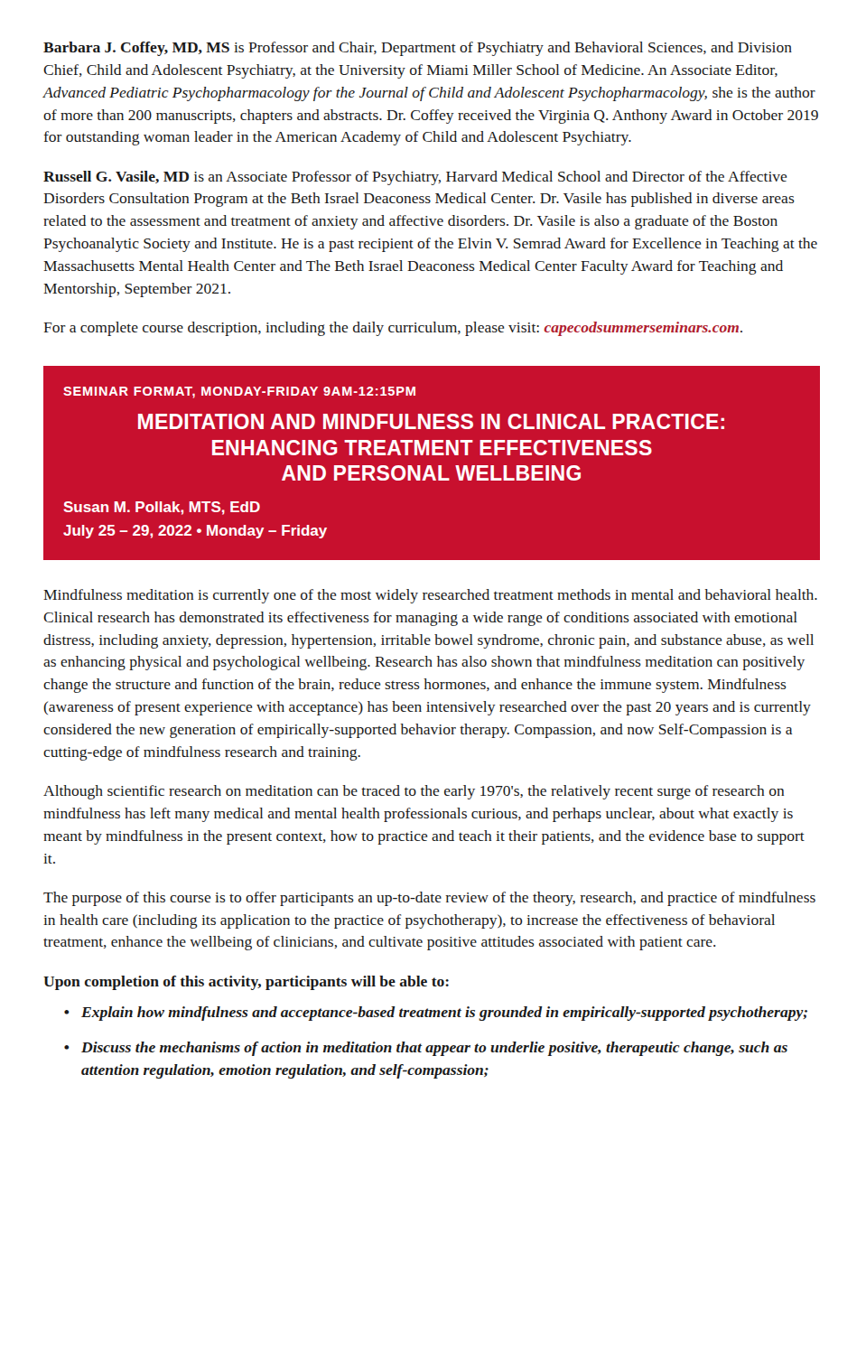Barbara J. Coffey, MD, MS is Professor and Chair, Department of Psychiatry and Behavioral Sciences, and Division Chief, Child and Adolescent Psychiatry, at the University of Miami Miller School of Medicine. An Associate Editor, Advanced Pediatric Psychopharmacology for the Journal of Child and Adolescent Psychopharmacology, she is the author of more than 200 manuscripts, chapters and abstracts. Dr. Coffey received the Virginia Q. Anthony Award in October 2019 for outstanding woman leader in the American Academy of Child and Adolescent Psychiatry.
Russell G. Vasile, MD is an Associate Professor of Psychiatry, Harvard Medical School and Director of the Affective Disorders Consultation Program at the Beth Israel Deaconess Medical Center. Dr. Vasile has published in diverse areas related to the assessment and treatment of anxiety and affective disorders. Dr. Vasile is also a graduate of the Boston Psychoanalytic Society and Institute. He is a past recipient of the Elvin V. Semrad Award for Excellence in Teaching at the Massachusetts Mental Health Center and The Beth Israel Deaconess Medical Center Faculty Award for Teaching and Mentorship, September 2021.
For a complete course description, including the daily curriculum, please visit: capecodsummerseminars.com.
Seminar Format, Monday-Friday 9AM-12:15PM
Meditation and Mindfulness in Clinical Practice:
Enhancing Treatment Effectiveness
and Personal Wellbeing
Susan M. Pollak, MTS, EdD
July 25 – 29, 2022 • Monday – Friday
Mindfulness meditation is currently one of the most widely researched treatment methods in mental and behavioral health. Clinical research has demonstrated its effectiveness for managing a wide range of conditions associated with emotional distress, including anxiety, depression, hypertension, irritable bowel syndrome, chronic pain, and substance abuse, as well as enhancing physical and psychological wellbeing. Research has also shown that mindfulness meditation can positively change the structure and function of the brain, reduce stress hormones, and enhance the immune system. Mindfulness (awareness of present experience with acceptance) has been intensively researched over the past 20 years and is currently considered the new generation of empirically-supported behavior therapy. Compassion, and now Self-Compassion is a cutting-edge of mindfulness research and training.
Although scientific research on meditation can be traced to the early 1970's, the relatively recent surge of research on mindfulness has left many medical and mental health professionals curious, and perhaps unclear, about what exactly is meant by mindfulness in the present context, how to practice and teach it their patients, and the evidence base to support it.
The purpose of this course is to offer participants an up-to-date review of the theory, research, and practice of mindfulness in health care (including its application to the practice of psychotherapy), to increase the effectiveness of behavioral treatment, enhance the wellbeing of clinicians, and cultivate positive attitudes associated with patient care.
Upon completion of this activity, participants will be able to:
Explain how mindfulness and acceptance-based treatment is grounded in empirically-supported psychotherapy;
Discuss the mechanisms of action in meditation that appear to underlie positive, therapeutic change, such as attention regulation, emotion regulation, and self-compassion;